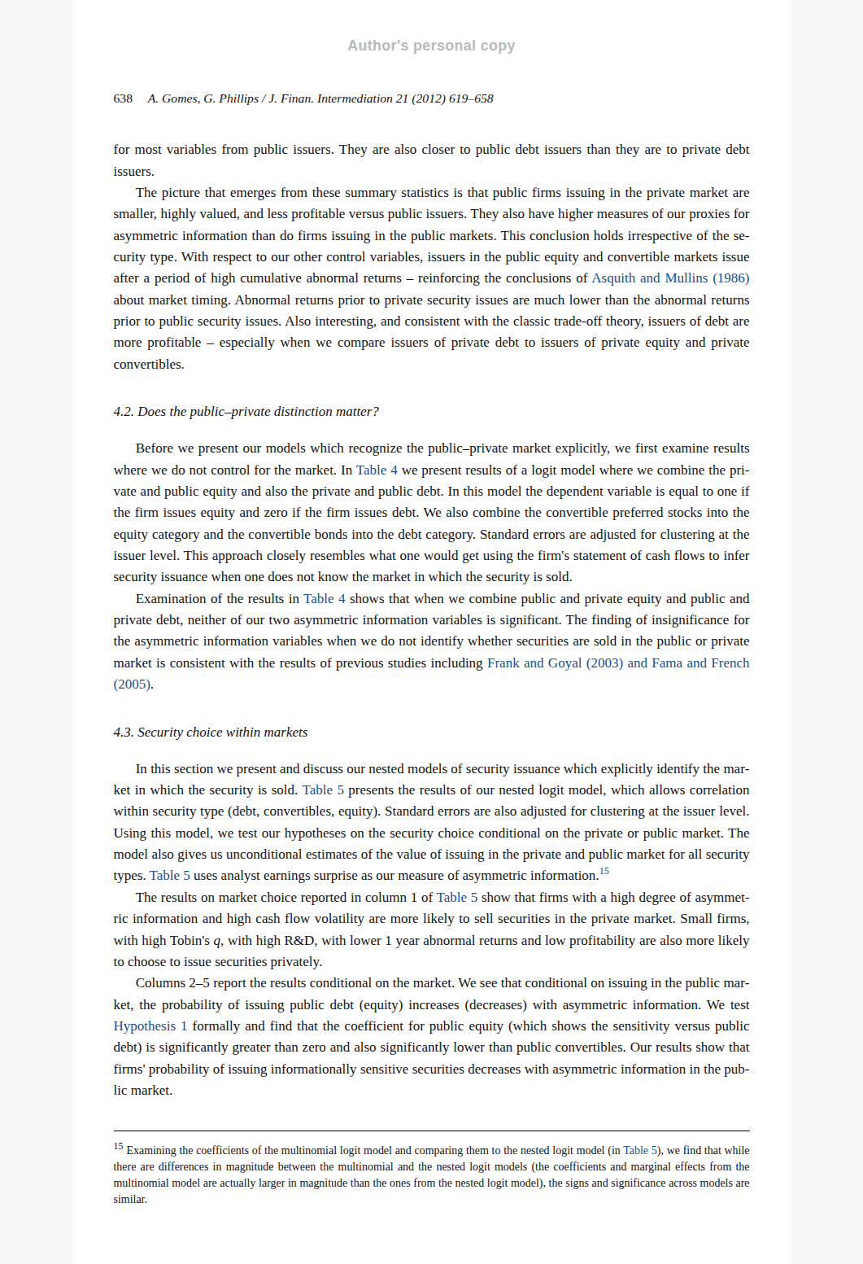Author's personal copy
638 A. Gomes, G. Phillips / J. Finan. Intermediation 21 (2012) 619–658
for most variables from public issuers. They are also closer to public debt issuers than they are to private debt issuers.
The picture that emerges from these summary statistics is that public firms issuing in the private market are smaller, highly valued, and less profitable versus public issuers. They also have higher measures of our proxies for asymmetric information than do firms issuing in the public markets. This conclusion holds irrespective of the security type. With respect to our other control variables, issuers in the public equity and convertible markets issue after a period of high cumulative abnormal returns – reinforcing the conclusions of Asquith and Mullins (1986) about market timing. Abnormal returns prior to private security issues are much lower than the abnormal returns prior to public security issues. Also interesting, and consistent with the classic trade-off theory, issuers of debt are more profitable – especially when we compare issuers of private debt to issuers of private equity and private convertibles.
4.2. Does the public–private distinction matter?
Before we present our models which recognize the public–private market explicitly, we first examine results where we do not control for the market. In Table 4 we present results of a logit model where we combine the private and public equity and also the private and public debt. In this model the dependent variable is equal to one if the firm issues equity and zero if the firm issues debt. We also combine the convertible preferred stocks into the equity category and the convertible bonds into the debt category. Standard errors are adjusted for clustering at the issuer level. This approach closely resembles what one would get using the firm's statement of cash flows to infer security issuance when one does not know the market in which the security is sold.
Examination of the results in Table 4 shows that when we combine public and private equity and public and private debt, neither of our two asymmetric information variables is significant. The finding of insignificance for the asymmetric information variables when we do not identify whether securities are sold in the public or private market is consistent with the results of previous studies including Frank and Goyal (2003) and Fama and French (2005).
4.3. Security choice within markets
In this section we present and discuss our nested models of security issuance which explicitly identify the market in which the security is sold. Table 5 presents the results of our nested logit model, which allows correlation within security type (debt, convertibles, equity). Standard errors are also adjusted for clustering at the issuer level. Using this model, we test our hypotheses on the security choice conditional on the private or public market. The model also gives us unconditional estimates of the value of issuing in the private and public market for all security types. Table 5 uses analyst earnings surprise as our measure of asymmetric information.15
The results on market choice reported in column 1 of Table 5 show that firms with a high degree of asymmetric information and high cash flow volatility are more likely to sell securities in the private market. Small firms, with high Tobin's q, with high R&D, with lower 1 year abnormal returns and low profitability are also more likely to choose to issue securities privately.
Columns 2–5 report the results conditional on the market. We see that conditional on issuing in the public market, the probability of issuing public debt (equity) increases (decreases) with asymmetric information. We test Hypothesis 1 formally and find that the coefficient for public equity (which shows the sensitivity versus public debt) is significantly greater than zero and also significantly lower than public convertibles. Our results show that firms' probability of issuing informationally sensitive securities decreases with asymmetric information in the public market.
15 Examining the coefficients of the multinomial logit model and comparing them to the nested logit model (in Table 5), we find that while there are differences in magnitude between the multinomial and the nested logit models (the coefficients and marginal effects from the multinomial model are actually larger in magnitude than the ones from the nested logit model), the signs and significance across models are similar.